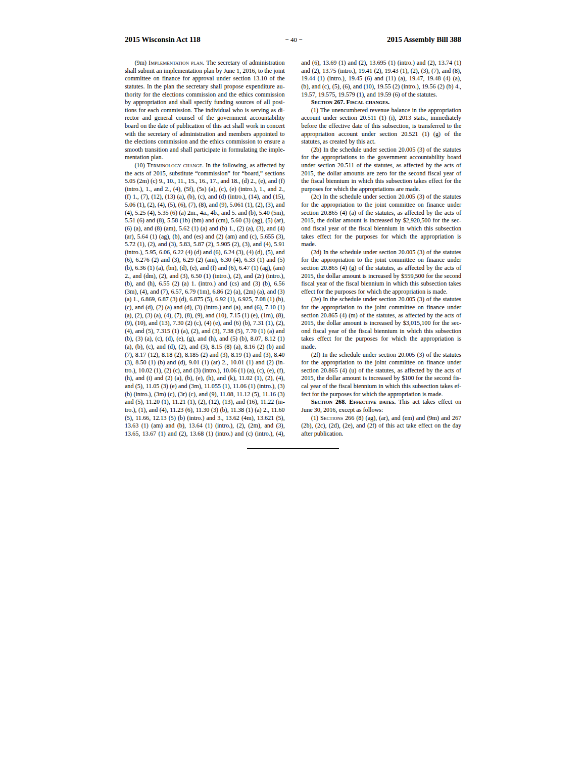2015 Wisconsin Act 118
− 40 −
2015 Assembly Bill 388
(9m) Implementation plan. The secretary of administration shall submit an implementation plan by June 1, 2016, to the joint committee on finance for approval under section 13.10 of the statutes. In the plan the secretary shall propose expenditure authority for the elections commission and the ethics commission by appropriation and shall specify funding sources of all positions for each commission. The individual who is serving as director and general counsel of the government accountability board on the date of publication of this act shall work in concert with the secretary of administration and members appointed to the elections commission and the ethics commission to ensure a smooth transition and shall participate in formulating the implementation plan.
(10) Terminology change. In the following, as affected by the acts of 2015, substitute “commission” for “board,” sections 5.05 (2m) (c) 9., 10., 11., 15., 16., 17., and 18., (d) 2., (e), and (f) (intro.), 1., and 2., (4), (5f), (5s) (a), (c), (e) (intro.), 1., and 2., (f) 1., (7), (12), (13) (a), (b), (c), and (d) (intro.), (14), and (15), 5.06 (1), (2), (4), (5), (6), (7), (8), and (9), 5.061 (1), (2), (3), and (4), 5.25 (4), 5.35 (6) (a) 2m., 4a., 4b., and 5. and (b), 5.40 (5m), 5.51 (6) and (8), 5.58 (1b) (bm) and (cm), 5.60 (3) (ag), (5) (ar), (6) (a), and (8) (am), 5.62 (1) (a) and (b) 1., (2) (a), (3), and (4) (ar), 5.64 (1) (ag), (b), and (es) and (2) (am) and (c), 5.655 (3), 5.72 (1), (2), and (3), 5.83, 5.87 (2), 5.905 (2), (3), and (4), 5.91 (intro.), 5.95, 6.06, 6.22 (4) (d) and (6), 6.24 (3), (4) (d), (5), and (6), 6.276 (2) and (3), 6.29 (2) (am), 6.30 (4), 6.33 (1) and (5) (b), 6.36 (1) (a), (bn), (d), (e), and (f) and (6), 6.47 (1) (ag), (am) 2., and (dm), (2), and (3), 6.50 (1) (intro.), (2), and (2r) (intro.), (b), and (h), 6.55 (2) (a) 1. (intro.) and (cs) and (3) (b), 6.56 (3m), (4), and (7), 6.57, 6.79 (1m), 6.86 (2) (a), (2m) (a), and (3) (a) 1., 6.869, 6.87 (3) (d), 6.875 (5), 6.92 (1), 6.925, 7.08 (1) (b), (c), and (d), (2) (a) and (d), (3) (intro.) and (a), and (6), 7.10 (1) (a), (2), (3) (a), (4), (7), (8), (9), and (10), 7.15 (1) (e), (1m), (8), (9), (10), and (13), 7.30 (2) (c), (4) (e), and (6) (b), 7.31 (1), (2), (4), and (5), 7.315 (1) (a), (2), and (3), 7.38 (5), 7.70 (1) (a) and (b), (3) (a), (c), (d), (e), (g), and (h), and (5) (b), 8.07, 8.12 (1) (a), (b), (c), and (d), (2), and (3), 8.15 (8) (a), 8.16 (2) (b) and (7), 8.17 (12), 8.18 (2), 8.185 (2) and (3), 8.19 (1) and (3), 8.40 (3), 8.50 (1) (b) and (d), 9.01 (1) (ar) 2., 10.01 (1) and (2) (intro.), 10.02 (1), (2) (c), and (3) (intro.), 10.06 (1) (a), (c), (e), (f), (h), and (i) and (2) (a), (b), (e), (h), and (k), 11.02 (1), (2), (4), and (5), 11.05 (3) (e) and (3m), 11.055 (1), 11.06 (1) (intro.), (3) (b) (intro.), (3m) (c), (3r) (c), and (9), 11.08, 11.12 (5), 11.16 (3) and (5), 11.20 (1), 11.21 (1), (2), (12), (13), and (16), 11.22 (intro.), (1), and (4), 11.23 (6), 11.30 (3) (b), 11.38 (1) (a) 2., 11.60 (5), 11.66, 12.13 (5) (b) (intro.) and 3., 13.62 (4m), 13.621 (5), 13.63 (1) (am) and (b), 13.64 (1) (intro.), (2), (2m), and (3), 13.65, 13.67 (1) and (2), 13.68 (1) (intro.) and (c) (intro.), (4), and (6), 13.69 (1) and (2), 13.695 (1) (intro.) and (2), 13.74 (1) and (2), 13.75 (intro.), 19.41 (2), 19.43 (1), (2), (3), (7), and (8), 19.44 (1) (intro.), 19.45 (6) and (11) (a), 19.47, 19.48 (4) (a), (b), and (c), (5), (6), and (10), 19.55 (2) (intro.), 19.56 (2) (b) 4., 19.57, 19.575, 19.579 (1), and 19.59 (6) of the statutes.
Section 267. Fiscal changes.
(1) The unencumbered revenue balance in the appropriation account under section 20.511 (1) (i), 2013 stats., immediately before the effective date of this subsection, is transferred to the appropriation account under section 20.521 (1) (g) of the statutes, as created by this act.
(2b) In the schedule under section 20.005 (3) of the statutes for the appropriations to the government accountability board under section 20.511 of the statutes, as affected by the acts of 2015, the dollar amounts are zero for the second fiscal year of the fiscal biennium in which this subsection takes effect for the purposes for which the appropriations are made.
(2c) In the schedule under section 20.005 (3) of the statutes for the appropriation to the joint committee on finance under section 20.865 (4) (a) of the statutes, as affected by the acts of 2015, the dollar amount is increased by $2,920,500 for the second fiscal year of the fiscal biennium in which this subsection takes effect for the purposes for which the appropriation is made.
(2d) In the schedule under section 20.005 (3) of the statutes for the appropriation to the joint committee on finance under section 20.865 (4) (g) of the statutes, as affected by the acts of 2015, the dollar amount is increased by $559,500 for the second fiscal year of the fiscal biennium in which this subsection takes effect for the purposes for which the appropriation is made.
(2e) In the schedule under section 20.005 (3) of the statutes for the appropriation to the joint committee on finance under section 20.865 (4) (m) of the statutes, as affected by the acts of 2015, the dollar amount is increased by $3,015,100 for the second fiscal year of the fiscal biennium in which this subsection takes effect for the purposes for which the appropriation is made.
(2f) In the schedule under section 20.005 (3) of the statutes for the appropriation to the joint committee on finance under section 20.865 (4) (u) of the statutes, as affected by the acts of 2015, the dollar amount is increased by $100 for the second fiscal year of the fiscal biennium in which this subsection takes effect for the purposes for which the appropriation is made.
Section 268. Effective dates. This act takes effect on June 30, 2016, except as follows:
(1) Sections 266 (8) (ag), (ar), and (em) and (9m) and 267 (2b), (2c), (2d), (2e), and (2f) of this act take effect on the day after publication.